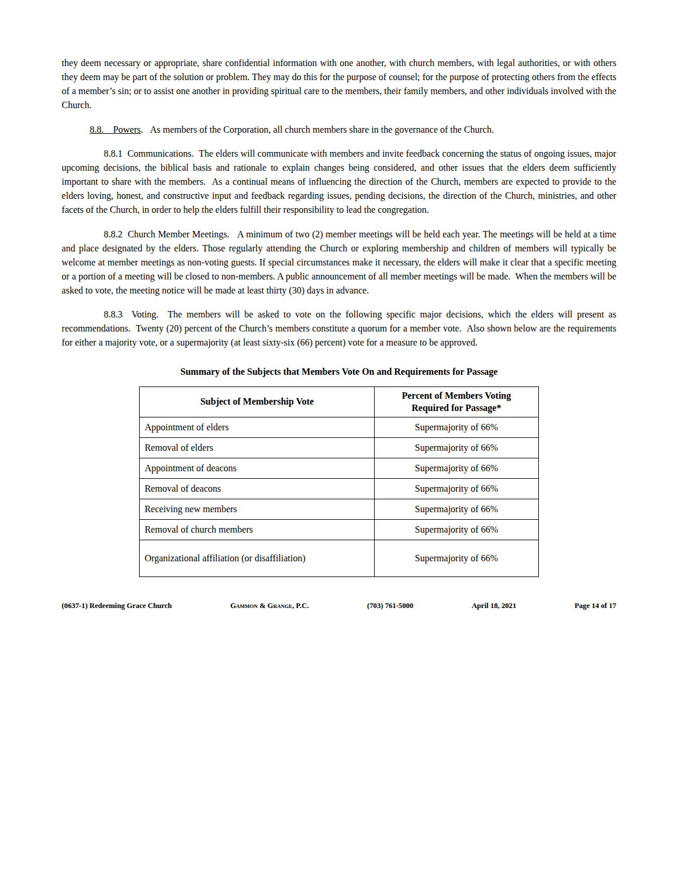they deem necessary or appropriate, share confidential information with one another, with church members, with legal authorities, or with others they deem may be part of the solution or problem. They may do this for the purpose of counsel; for the purpose of protecting others from the effects of a member’s sin; or to assist one another in providing spiritual care to the members, their family members, and other individuals involved with the Church.
8.8. Powers. As members of the Corporation, all church members share in the governance of the Church.
8.8.1 Communications. The elders will communicate with members and invite feedback concerning the status of ongoing issues, major upcoming decisions, the biblical basis and rationale to explain changes being considered, and other issues that the elders deem sufficiently important to share with the members. As a continual means of influencing the direction of the Church, members are expected to provide to the elders loving, honest, and constructive input and feedback regarding issues, pending decisions, the direction of the Church, ministries, and other facets of the Church, in order to help the elders fulfill their responsibility to lead the congregation.
8.8.2 Church Member Meetings. A minimum of two (2) member meetings will be held each year. The meetings will be held at a time and place designated by the elders. Those regularly attending the Church or exploring membership and children of members will typically be welcome at member meetings as non-voting guests. If special circumstances make it necessary, the elders will make it clear that a specific meeting or a portion of a meeting will be closed to non-members. A public announcement of all member meetings will be made. When the members will be asked to vote, the meeting notice will be made at least thirty (30) days in advance.
8.8.3 Voting. The members will be asked to vote on the following specific major decisions, which the elders will present as recommendations. Twenty (20) percent of the Church’s members constitute a quorum for a member vote. Also shown below are the requirements for either a majority vote, or a supermajority (at least sixty-six (66) percent) vote for a measure to be approved.
Summary of the Subjects that Members Vote On and Requirements for Passage
| Subject of Membership Vote | Percent of Members Voting Required for Passage* |
| --- | --- |
| Appointment of elders | Supermajority of 66% |
| Removal of elders | Supermajority of 66% |
| Appointment of deacons | Supermajority of 66% |
| Removal of deacons | Supermajority of 66% |
| Receiving new members | Supermajority of 66% |
| Removal of church members | Supermajority of 66% |
| Organizational affiliation (or disaffiliation) | Supermajority of 66% |
(0637-1) Redeeming Grace Church Gammon & Grange, P.C. (703) 761-5000 April 18, 2021 Page 14 of 17